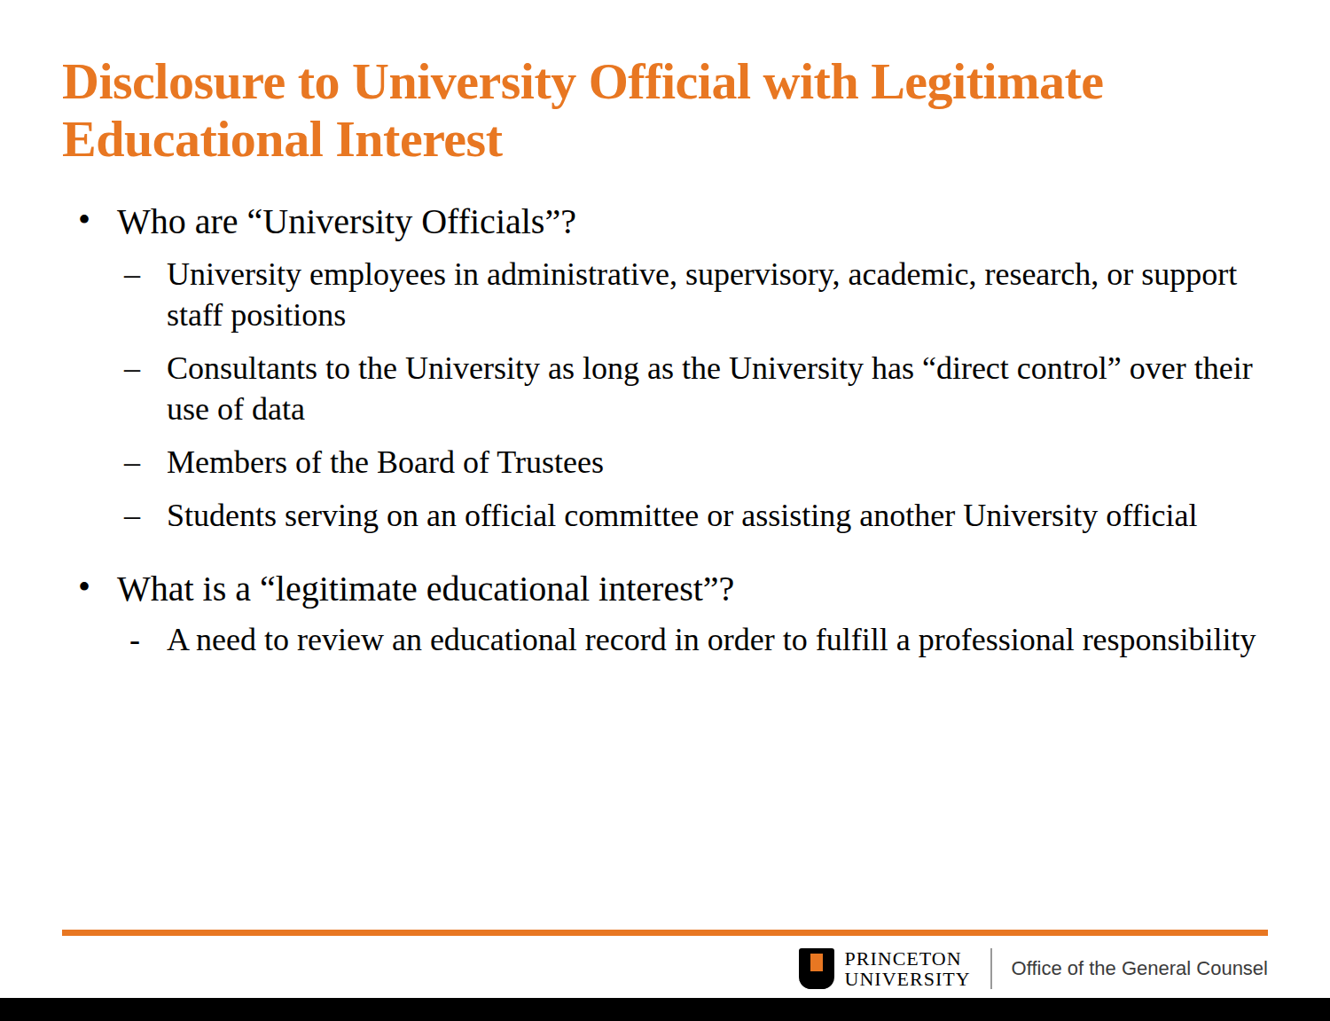Disclosure to University Official with Legitimate Educational Interest
• Who are “University Officials”?
–University employees in administrative, supervisory, academic, research, or support staff positions
–Consultants to the University as long as the University has “direct control” over their use of data
–Members of the Board of Trustees
–Students serving on an official committee or assisting another University official
• What is a “legitimate educational interest”?
-A need to review an educational record in order to fulfill a professional responsibility
Princeton
University
Office of the General Counsel